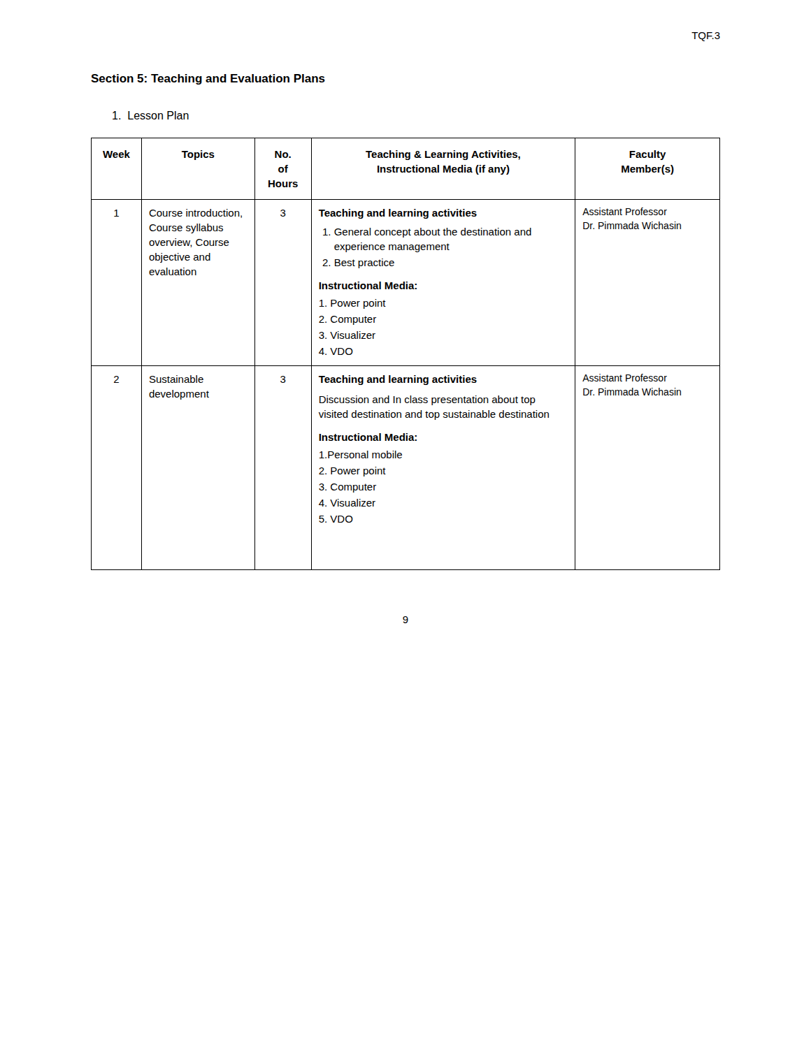TQF.3
Section 5: Teaching and Evaluation Plans
1. Lesson Plan
| Week | Topics | No. of Hours | Teaching & Learning Activities, Instructional Media (if any) | Faculty Member(s) |
| --- | --- | --- | --- | --- |
| 1 | Course introduction, Course syllabus overview, Course objective and evaluation | 3 | Teaching and learning activities General concept about the destination and experience management Best practice Instructional Media: 1. Power point 2. Computer 3. Visualizer 4. VDO | Assistant Professor Dr. Pimmada Wichasin |
| 2 | Sustainable development | 3 | Teaching and learning activities Discussion and In class presentation about top visited destination and top sustainable destination Instructional Media: 1.Personal mobile 2. Power point 3. Computer 4. Visualizer 5. VDO | Assistant Professor Dr. Pimmada Wichasin |
9